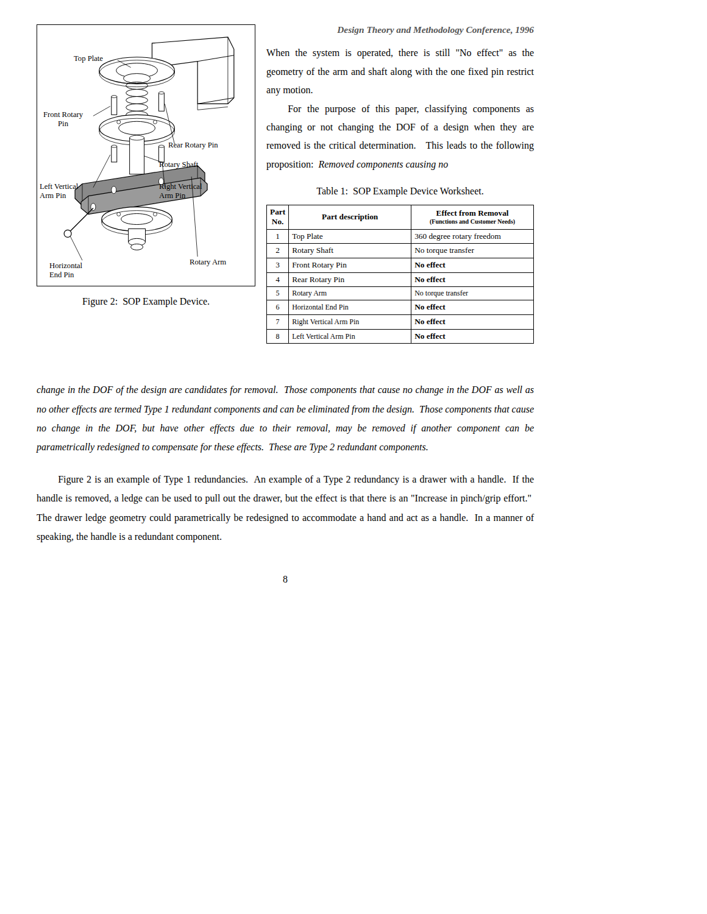Top Plate Front Rotary
Pin Rear Rotary Pin Rotary Shaft Left Vertical
Arm Pin Right Vertical
Arm Pin Horizontal
End Pin Rotary Arm
Figure 2: SOP Example Device.
Design Theory and Methodology Conference, 1996
When the system is operated, there is still "No effect" as the geometry of the arm and shaft along with the one fixed pin restrict any motion.
For the purpose of this paper, classifying components as changing or not changing the DOF of a design when they are removed is the critical determination. This leads to the following proposition: Removed components causing no
Table 1: SOP Example Device Worksheet.
| Part No. | Part description | Effect from Removal (Functions and Customer Needs) |
| --- | --- | --- |
| 1 | Top Plate | 360 degree rotary freedom |
| 2 | Rotary Shaft | No torque transfer |
| 3 | Front Rotary Pin | No effect |
| 4 | Rear Rotary Pin | No effect |
| 5 | Rotary Arm | No torque transfer |
| 6 | Horizontal End Pin | No effect |
| 7 | Right Vertical Arm Pin | No effect |
| 8 | Left Vertical Arm Pin | No effect |
change in the DOF of the design are candidates for removal. Those components that cause no change in the DOF as well as no other effects are termed Type 1 redundant components and can be eliminated from the design. Those components that cause no change in the DOF, but have other effects due to their removal, may be removed if another component can be parametrically redesigned to compensate for these effects. These are Type 2 redundant components.
Figure 2 is an example of Type 1 redundancies. An example of a Type 2 redundancy is a drawer with a handle. If the handle is removed, a ledge can be used to pull out the drawer, but the effect is that there is an "Increase in pinch/grip effort." The drawer ledge geometry could parametrically be redesigned to accommodate a hand and act as a handle. In a manner of speaking, the handle is a redundant component.
8